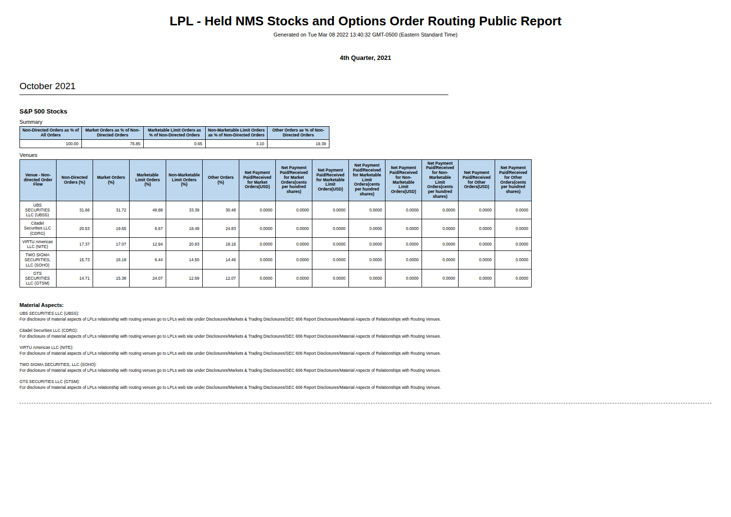LPL - Held NMS Stocks and Options Order Routing Public Report
Generated on Tue Mar 08 2022 13:40:32 GMT-0500 (Eastern Standard Time)
4th Quarter, 2021
October 2021
S&P 500 Stocks
Summary
| Non-Directed Orders as % of All Orders | Market Orders as % of Non-Directed Orders | Marketable Limit Orders as % of Non-Directed Orders | Non-Marketable Limit Orders as % of Non-Directed Orders | Other Orders as % of Non-Directed Orders |
| --- | --- | --- | --- | --- |
| 100.00 | 76.85 | 0.65 | 3.10 | 19.39 |
Venues
| Venue - Non-directed Order Flow | Non-Directed Orders (%) | Market Orders (%) | Marketable Limit Orders (%) | Non-Marketable Limit Orders (%) | Other Orders (%) | Net Payment Paid/Received for Market Orders(USD) | Net Payment Paid/Received for Market Orders(cents per hundred shares) | Net Payment Paid/Received for Marketable Limit Orders(USD) | Net Payment Paid/Received for Marketable Limit Orders(cents per hundred shares) | Net Payment Paid/Received for Non-Marketable Limit Orders(USD) | Net Payment Paid/Received for Non-Marketable Limit Orders(cents per hundred shares) | Net Payment Paid/Received for Other Orders(USD) | Net Payment Paid/Received for Other Orders(cents per hundred shares) |
| --- | --- | --- | --- | --- | --- | --- | --- | --- | --- | --- | --- | --- | --- |
| UBS SECURITIES LLC (UBSS) | 31.66 | 31.72 | 49.88 | 33.39 | 30.48 | 0.0000 | 0.0000 | 0.0000 | 0.0000 | 0.0000 | 0.0000 | 0.0000 | 0.0000 |
| Citadel Securities LLC (CDRG) | 20.53 | 19.65 | 6.67 | 18.49 | 24.83 | 0.0000 | 0.0000 | 0.0000 | 0.0000 | 0.0000 | 0.0000 | 0.0000 | 0.0000 |
| VIRTU Americas LLC (NITE) | 17.37 | 17.07 | 12.94 | 20.93 | 18.16 | 0.0000 | 0.0000 | 0.0000 | 0.0000 | 0.0000 | 0.0000 | 0.0000 | 0.0000 |
| TWO SIGMA SECURITIES, LLC (SOHO) | 15.73 | 16.18 | 6.44 | 14.50 | 14.46 | 0.0000 | 0.0000 | 0.0000 | 0.0000 | 0.0000 | 0.0000 | 0.0000 | 0.0000 |
| GTS SECURITIES LLC (GTSM) | 14.71 | 15.38 | 24.07 | 12.69 | 12.07 | 0.0000 | 0.0000 | 0.0000 | 0.0000 | 0.0000 | 0.0000 | 0.0000 | 0.0000 |
Material Aspects:
UBS SECURITIES LLC (UBSS): For disclosure of material aspects of LPLs relationship with routing venues go to LPLs web site under Disclosures/Markets & Trading Disclosures/SEC 606 Report Disclosures/Material Aspects of Relationships with Routing Venues.
Citadel Securities LLC (CDRG): For disclosure of material aspects of LPLs relationship with routing venues go to LPLs web site under Disclosures/Markets & Trading Disclosures/SEC 606 Report Disclosures/Material Aspects of Relationships with Routing Venues.
VIRTU Americas LLC (NITE): For disclosure of material aspects of LPLs relationship with routing venues go to LPLs web site under Disclosures/Markets & Trading Disclosures/SEC 606 Report Disclosures/Material Aspects of Relationships with Routing Venues.
TWO SIGMA SECURITIES, LLC (SOHO): For disclosure of material aspects of LPLs relationship with routing venues go to LPLs web site under Disclosures/Markets & Trading Disclosures/SEC 606 Report Disclosures/Material Aspects of Relationships with Routing Venues.
GTS SECURITIES LLC (GTSM): For disclosure of material aspects of LPLs relationship with routing venues go to LPLs web site under Disclosures/Markets & Trading Disclosures/SEC 606 Report Disclosures/Material Aspects of Relationships with Routing Venues.